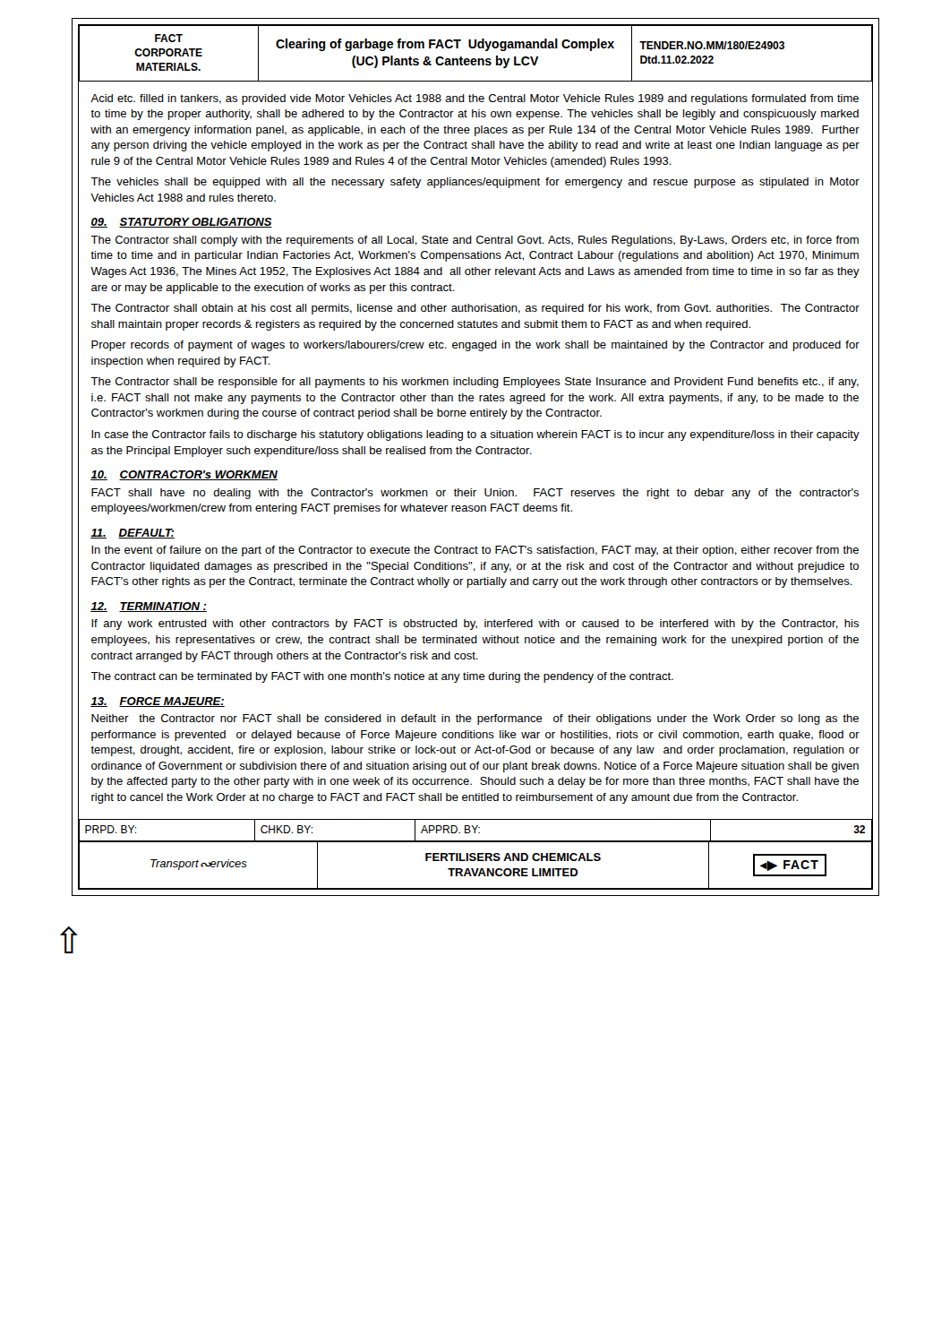| FACT CORPORATE MATERIALS. | Clearing of garbage from FACT Udyogamandal Complex (UC) Plants & Canteens by LCV | TENDER.NO.MM/180/E24903 Dtd.11.02.2022 |
Acid etc. filled in tankers, as provided vide Motor Vehicles Act 1988 and the Central Motor Vehicle Rules 1989 and regulations formulated from time to time by the proper authority, shall be adhered to by the Contractor at his own expense. The vehicles shall be legibly and conspicuously marked with an emergency information panel, as applicable, in each of the three places as per Rule 134 of the Central Motor Vehicle Rules 1989. Further any person driving the vehicle employed in the work as per the Contract shall have the ability to read and write at least one Indian language as per rule 9 of the Central Motor Vehicle Rules 1989 and Rules 4 of the Central Motor Vehicles (amended) Rules 1993.
The vehicles shall be equipped with all the necessary safety appliances/equipment for emergency and rescue purpose as stipulated in Motor Vehicles Act 1988 and rules thereto.
09. STATUTORY OBLIGATIONS
The Contractor shall comply with the requirements of all Local, State and Central Govt. Acts, Rules Regulations, By-Laws, Orders etc, in force from time to time and in particular Indian Factories Act, Workmen's Compensations Act, Contract Labour (regulations and abolition) Act 1970, Minimum Wages Act 1936, The Mines Act 1952, The Explosives Act 1884 and all other relevant Acts and Laws as amended from time to time in so far as they are or may be applicable to the execution of works as per this contract.
The Contractor shall obtain at his cost all permits, license and other authorisation, as required for his work, from Govt. authorities. The Contractor shall maintain proper records & registers as required by the concerned statutes and submit them to FACT as and when required.
Proper records of payment of wages to workers/labourers/crew etc. engaged in the work shall be maintained by the Contractor and produced for inspection when required by FACT.
The Contractor shall be responsible for all payments to his workmen including Employees State Insurance and Provident Fund benefits etc., if any, i.e. FACT shall not make any payments to the Contractor other than the rates agreed for the work. All extra payments, if any, to be made to the Contractor's workmen during the course of contract period shall be borne entirely by the Contractor.
In case the Contractor fails to discharge his statutory obligations leading to a situation wherein FACT is to incur any expenditure/loss in their capacity as the Principal Employer such expenditure/loss shall be realised from the Contractor.
10. CONTRACTOR's WORKMEN
FACT shall have no dealing with the Contractor's workmen or their Union. FACT reserves the right to debar any of the contractor's employees/workmen/crew from entering FACT premises for whatever reason FACT deems fit.
11. DEFAULT:
In the event of failure on the part of the Contractor to execute the Contract to FACT's satisfaction, FACT may, at their option, either recover from the Contractor liquidated damages as prescribed in the "Special Conditions", if any, or at the risk and cost of the Contractor and without prejudice to FACT's other rights as per the Contract, terminate the Contract wholly or partially and carry out the work through other contractors or by themselves.
12. TERMINATION :
If any work entrusted with other contractors by FACT is obstructed by, interfered with or caused to be interfered with by the Contractor, his employees, his representatives or crew, the contract shall be terminated without notice and the remaining work for the unexpired portion of the contract arranged by FACT through others at the Contractor's risk and cost.
The contract can be terminated by FACT with one month's notice at any time during the pendency of the contract.
13. FORCE MAJEURE:
Neither the Contractor nor FACT shall be considered in default in the performance of their obligations under the Work Order so long as the performance is prevented or delayed because of Force Majeure conditions like war or hostilities, riots or civil commotion, earth quake, flood or tempest, drought, accident, fire or explosion, labour strike or lock-out or Act-of-God or because of any law and order proclamation, regulation or ordinance of Government or subdivision there of and situation arising out of our plant break downs. Notice of a Force Majeure situation shall be given by the affected party to the other party with in one week of its occurrence. Should such a delay be for more than three months, FACT shall have the right to cancel the Work Order at no charge to FACT and FACT shall be entitled to reimbursement of any amount due from the Contractor.
| PRPD. BY: | CHKD. BY: | APPRD. BY: | 32 |
| Transport ∾ ervices | FERTILISERS AND CHEMICALS TRAVANCORE LIMITED | ◂▶ FACT |
⇧